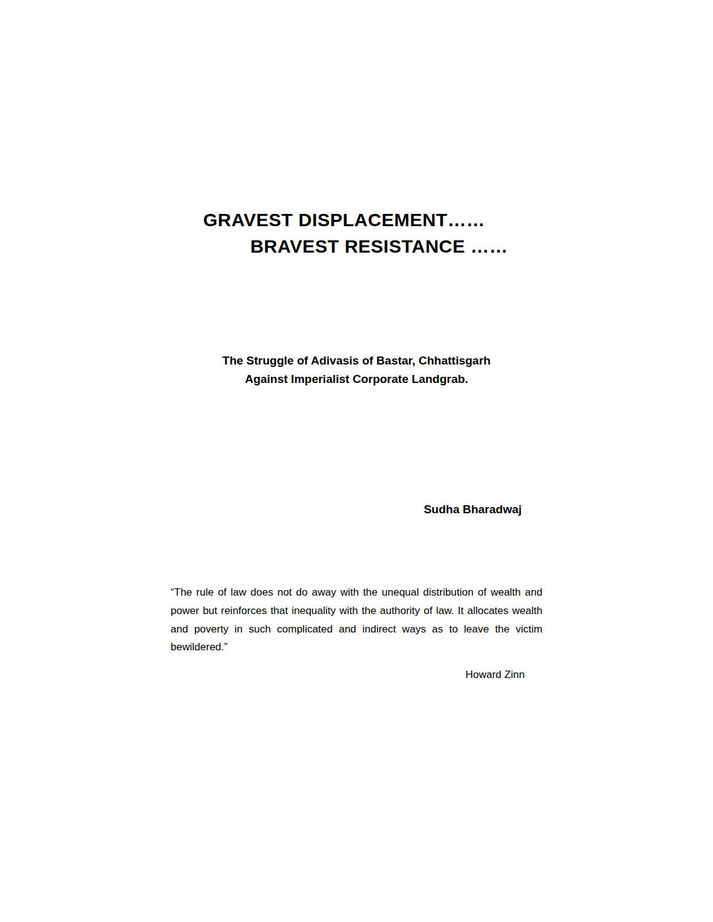GRAVEST DISPLACEMENT…… BRAVEST RESISTANCE ……
The Struggle of Adivasis of Bastar, Chhattisgarh
Against Imperialist Corporate Landgrab.
Sudha Bharadwaj
“The rule of law does not do away with the unequal distribution of wealth and power but reinforces that inequality with the authority of law. It allocates wealth and poverty in such complicated and indirect ways as to leave the victim bewildered.”
Howard Zinn